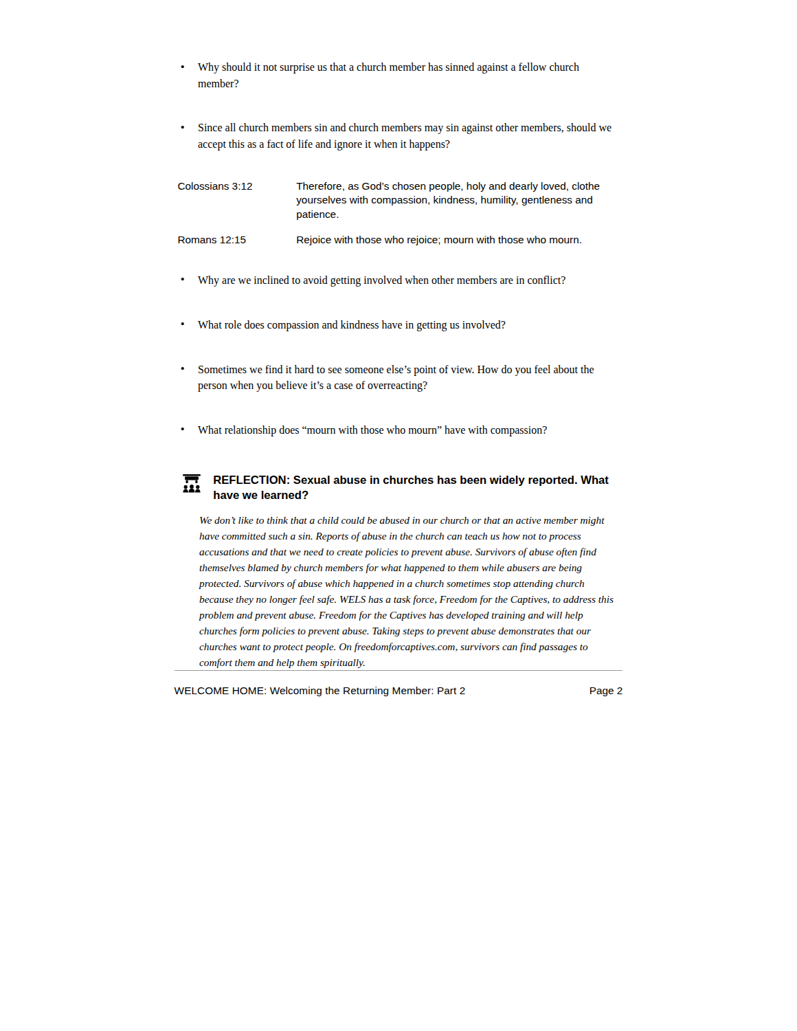Why should it not surprise us that a church member has sinned against a fellow church member?
Since all church members sin and church members may sin against other members, should we accept this as a fact of life and ignore it when it happens?
Colossians 3:12
Therefore, as God’s chosen people, holy and dearly loved, clothe yourselves with compassion, kindness, humility, gentleness and patience.
Romans 12:15
Rejoice with those who rejoice; mourn with those who mourn.
Why are we inclined to avoid getting involved when other members are in conflict?
What role does compassion and kindness have in getting us involved?
Sometimes we find it hard to see someone else’s point of view. How do you feel about the person when you believe it’s a case of overreacting?
What relationship does “mourn with those who mourn” have with compassion?
REFLECTION: Sexual abuse in churches has been widely reported. What have we learned?
We don’t like to think that a child could be abused in our church or that an active member might have committed such a sin. Reports of abuse in the church can teach us how not to process accusations and that we need to create policies to prevent abuse. Survivors of abuse often find themselves blamed by church members for what happened to them while abusers are being protected. Survivors of abuse which happened in a church sometimes stop attending church because they no longer feel safe. WELS has a task force, Freedom for the Captives, to address this problem and prevent abuse. Freedom for the Captives has developed training and will help churches form policies to prevent abuse. Taking steps to prevent abuse demonstrates that our churches want to protect people. On freedomforcaptives.com, survivors can find passages to comfort them and help them spiritually.
WELCOME HOME: Welcoming the Returning Member: Part 2
Page 2